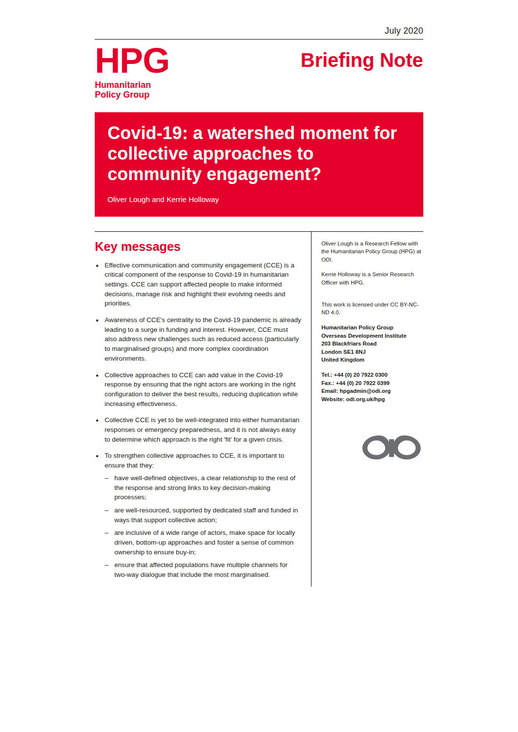July 2020
HPG
Humanitarian
Policy Group
Briefing Note
Covid-19: a watershed moment for collective approaches to community engagement?
Oliver Lough and Kerrie Holloway
Key messages
Effective communication and community engagement (CCE) is a critical component of the response to Covid-19 in humanitarian settings. CCE can support affected people to make informed decisions, manage risk and highlight their evolving needs and priorities.
Awareness of CCE's centrality to the Covid-19 pandemic is already leading to a surge in funding and interest. However, CCE must also address new challenges such as reduced access (particularly to marginalised groups) and more complex coordination environments.
Collective approaches to CCE can add value in the Covid-19 response by ensuring that the right actors are working in the right configuration to deliver the best results, reducing duplication while increasing effectiveness.
Collective CCE is yet to be well-integrated into either humanitarian responses or emergency preparedness, and it is not always easy to determine which approach is the right 'fit' for a given crisis.
To strengthen collective approaches to CCE, it is important to ensure that they:
have well-defined objectives, a clear relationship to the rest of the response and strong links to key decision-making processes;
are well-resourced, supported by dedicated staff and funded in ways that support collective action;
are inclusive of a wide range of actors, make space for locally driven, bottom-up approaches and foster a sense of common ownership to ensure buy-in;
ensure that affected populations have multiple channels for two-way dialogue that include the most marginalised.
Oliver Lough is a Research Fellow with the Humanitarian Policy Group (HPG) at ODI.
Kerrie Holloway is a Senior Research Officer with HPG.
This work is licensed under CC BY-NC-ND 4.0.
Humanitarian Policy Group
Overseas Development Institute
203 Blackfriars Road
London SE1 8NJ
United Kingdom
Tel.: +44 (0) 20 7922 0300
Fax.: +44 (0) 20 7922 0399
Email: hpgadmin@odi.org
Website: odi.org.uk/hpg